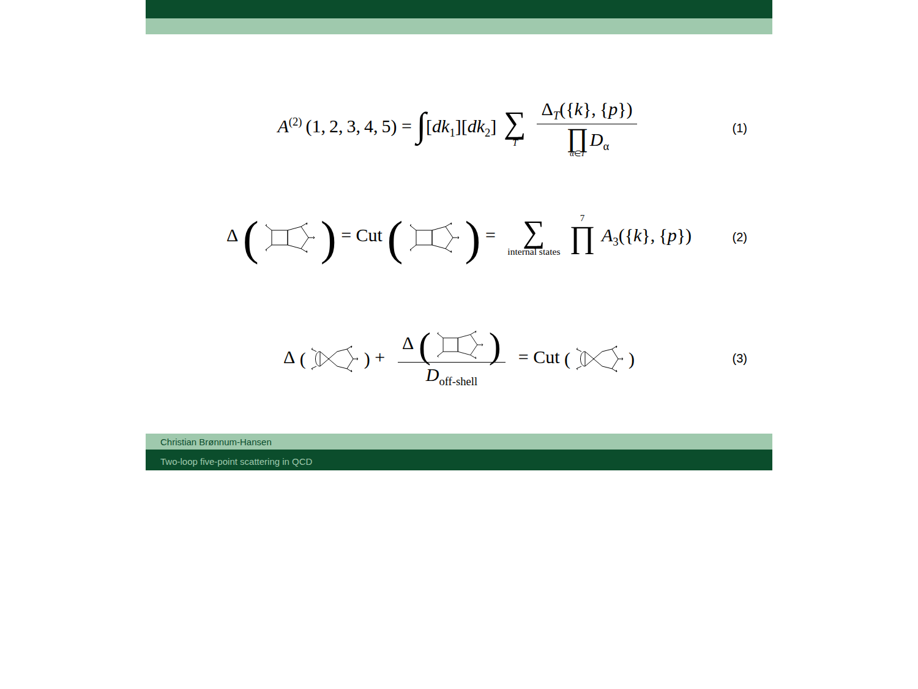A(2) (1, 2, 3, 4, 5) = ∫[dk 1][dk 2] ∑T ΔT({k}, {p}) ∏α∈T Dα
(1)
Δ ( ) = Cut ( ) = ∑internal states 7∏ A 3({k}, {p})
(2)
Δ ( ) + Δ ( ) Doff-shell = Cut ( )
(3)
Christian Brønnum-Hansen
Two-loop five-point scattering in QCD